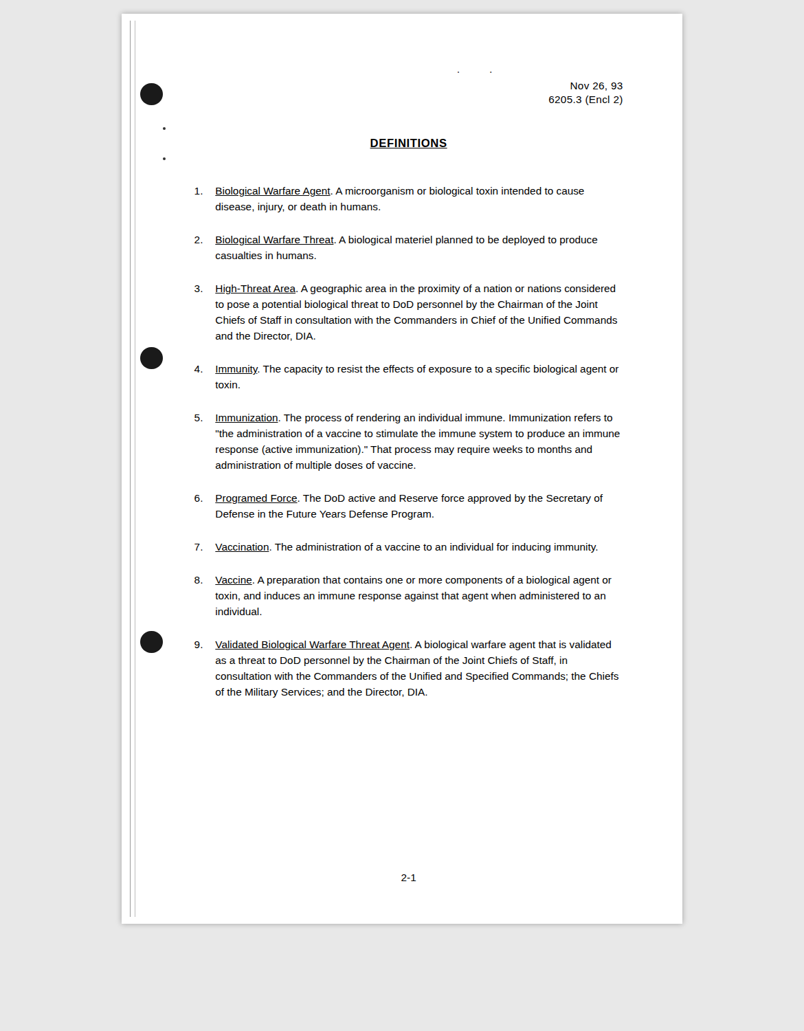. .
Nov 26, 93
6205.3 (Encl 2)
DEFINITIONS
Biological Warfare Agent. A microorganism or biological toxin intended to cause disease, injury, or death in humans.
Biological Warfare Threat. A biological materiel planned to be deployed to produce casualties in humans.
High-Threat Area. A geographic area in the proximity of a nation or nations considered to pose a potential biological threat to DoD personnel by the Chairman of the Joint Chiefs of Staff in consultation with the Commanders in Chief of the Unified Commands and the Director, DIA.
Immunity. The capacity to resist the effects of exposure to a specific biological agent or toxin.
Immunization. The process of rendering an individual immune. Immunization refers to "the administration of a vaccine to stimulate the immune system to produce an immune response (active immunization)." That process may require weeks to months and administration of multiple doses of vaccine.
Programed Force. The DoD active and Reserve force approved by the Secretary of Defense in the Future Years Defense Program.
Vaccination. The administration of a vaccine to an individual for inducing immunity.
Vaccine. A preparation that contains one or more components of a biological agent or toxin, and induces an immune response against that agent when administered to an individual.
Validated Biological Warfare Threat Agent. A biological warfare agent that is validated as a threat to DoD personnel by the Chairman of the Joint Chiefs of Staff, in consultation with the Commanders of the Unified and Specified Commands; the Chiefs of the Military Services; and the Director, DIA.
2-1